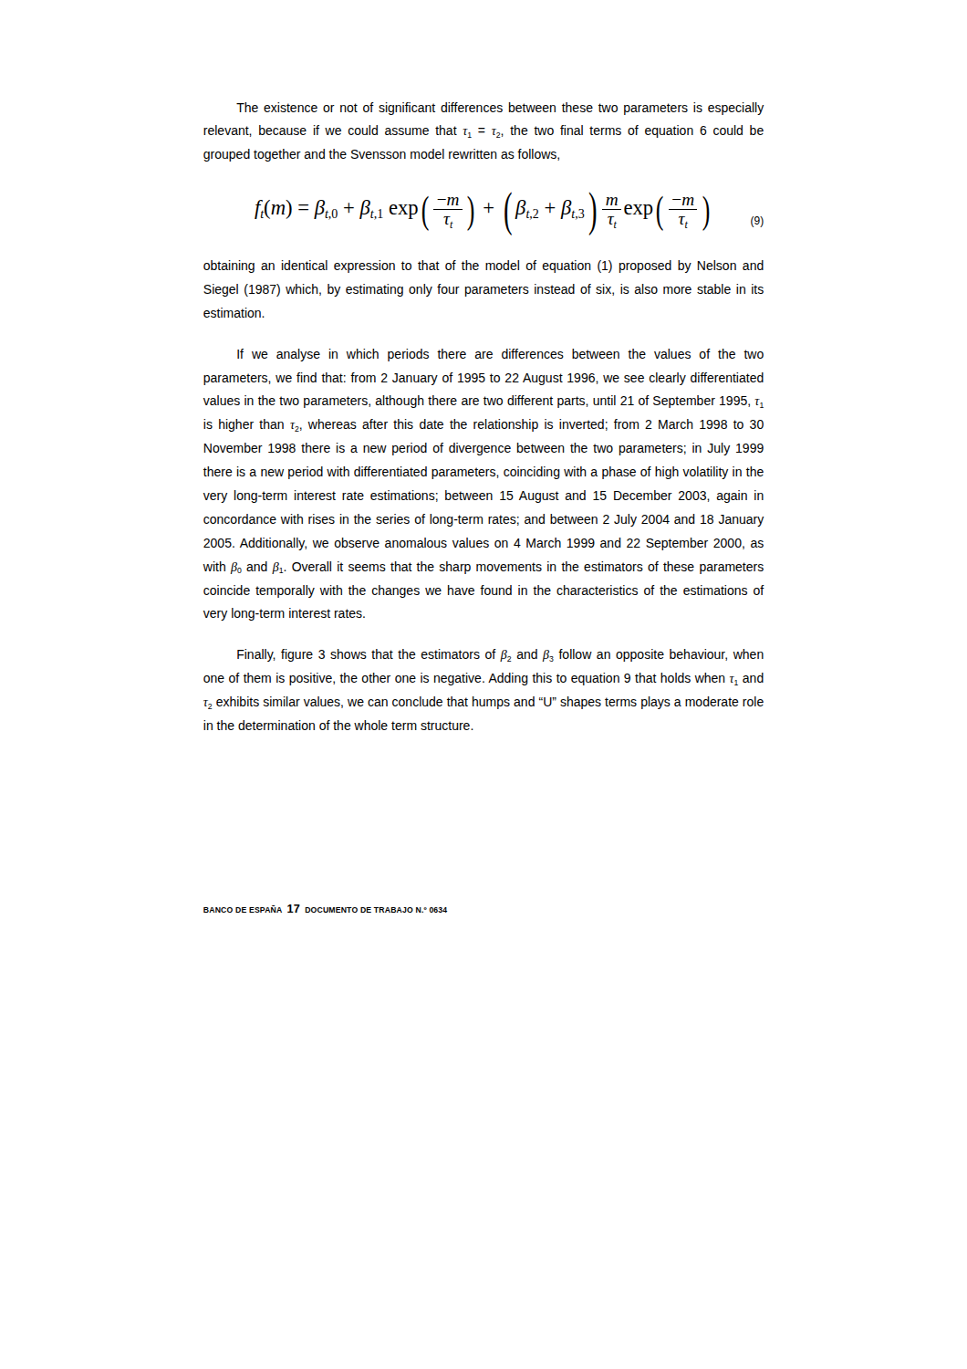The existence or not of significant differences between these two parameters is especially relevant, because if we could assume that τ1 = τ2, the two final terms of equation 6 could be grouped together and the Svensson model rewritten as follows,
ft(m) = βt,0 + βt,1 exp(−m τt) + (βt,2 + βt,3) mτtexp(−m τt) (9)
obtaining an identical expression to that of the model of equation (1) proposed by Nelson and Siegel (1987) which, by estimating only four parameters instead of six, is also more stable in its estimation.
If we analyse in which periods there are differences between the values of the two parameters, we find that: from 2 January of 1995 to 22 August 1996, we see clearly differentiated values in the two parameters, although there are two different parts, until 21 of September 1995, τ1 is higher than τ2, whereas after this date the relationship is inverted; from 2 March 1998 to 30 November 1998 there is a new period of divergence between the two parameters; in July 1999 there is a new period with differentiated parameters, coinciding with a phase of high volatility in the very long-term interest rate estimations; between 15 August and 15 December 2003, again in concordance with rises in the series of long-term rates; and between 2 July 2004 and 18 January 2005. Additionally, we observe anomalous values on 4 March 1999 and 22 September 2000, as with β0 and β1. Overall it seems that the sharp movements in the estimators of these parameters coincide temporally with the changes we have found in the characteristics of the estimations of very long-term interest rates.
Finally, figure 3 shows that the estimators of β2 and β3 follow an opposite behaviour, when one of them is positive, the other one is negative. Adding this to equation 9 that holds when τ1 and τ2 exhibits similar values, we can conclude that humps and “U” shapes terms plays a moderate role in the determination of the whole term structure.
BANCO DE ESPAÑA 17 DOCUMENTO DE TRABAJO N.º 0634